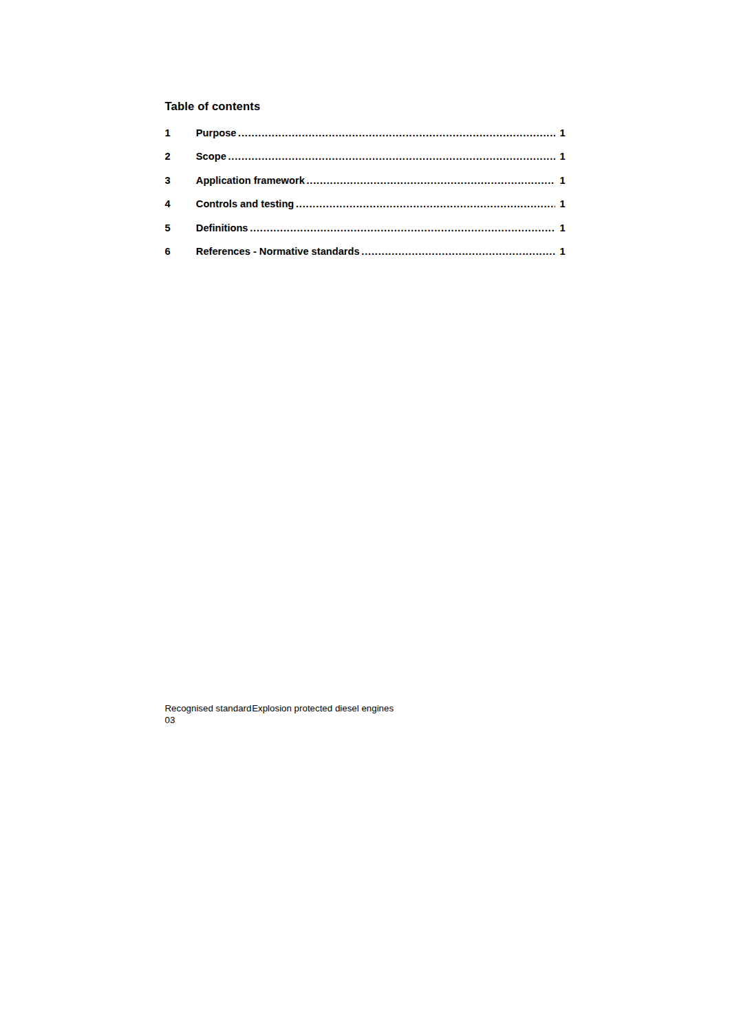Table of contents
1 Purpose ........................................................................................................................... 1
2 Scope .............................................................................................................................. 1
3 Application framework ............................................................................................................. 1
4 Controls and testing ................................................................................................................ 1
5 Definitions ......................................................................................................................... 1
6 References - Normative standards .......................................................................................... 1
Recognised standard 03 Explosion protected diesel engines